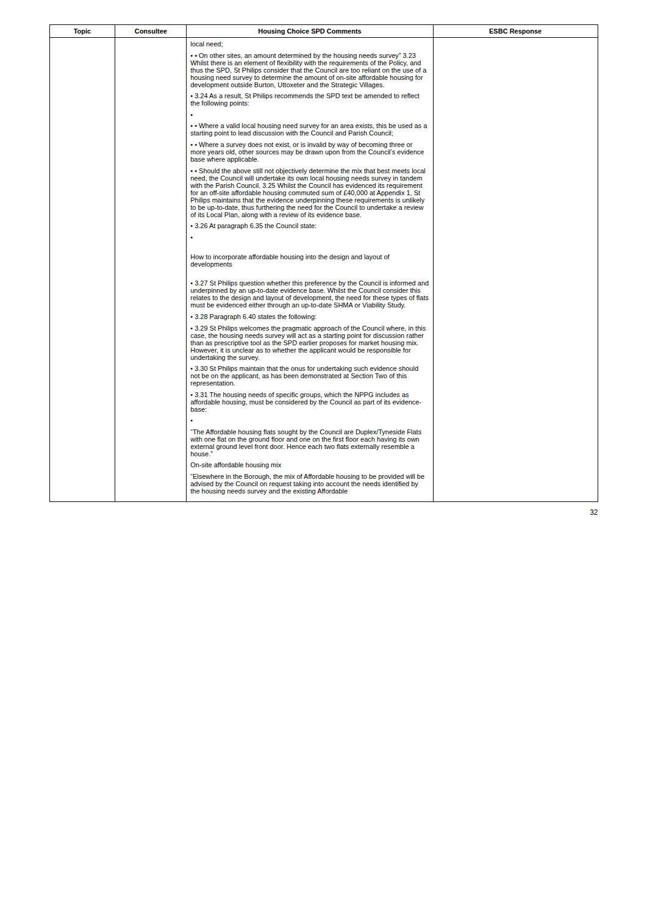| Topic | Consultee | Housing Choice SPD Comments | ESBC Response |
| --- | --- | --- | --- |
| | | local need; • • On other sites, an amount determined by the housing needs survey” 3.23 Whilst there is an element of flexibility with the requirements of the Policy, and thus the SPD, St Philips consider that the Council are too reliant on the use of a housing need survey to determine the amount of on-site affordable housing for development outside Burton, Uttoxeter and the Strategic Villages. • 3.24 As a result, St Philips recommends the SPD text be amended to reflect the following points: • • • Where a valid local housing need survey for an area exists, this be used as a starting point to lead discussion with the Council and Parish Council; • • Where a survey does not exist, or is invalid by way of becoming three or more years old, other sources may be drawn upon from the Council’s evidence base where applicable. • • Should the above still not objectively determine the mix that best meets local need, the Council will undertake its own local housing needs survey in tandem with the Parish Council. 3.25 Whilst the Council has evidenced its requirement for an off-site affordable housing commuted sum of £40,000 at Appendix 1, St Philips maintains that the evidence underpinning these requirements is unlikely to be up-to-date, thus furthering the need for the Council to undertake a review of its Local Plan, along with a review of its evidence base. • 3.26 At paragraph 6.35 the Council state: • How to incorporate affordable housing into the design and layout of developments • 3.27 St Philips question whether this preference by the Council is informed and underpinned by an up-to-date evidence base. Whilst the Council consider this relates to the design and layout of development, the need for these types of flats must be evidenced either through an up-to-date SHMA or Viability Study. • 3.28 Paragraph 6.40 states the following: • 3.29 St Philips welcomes the pragmatic approach of the Council where, in this case, the housing needs survey will act as a starting point for discussion rather than as prescriptive tool as the SPD earlier proposes for market housing mix. However, it is unclear as to whether the applicant would be responsible for undertaking the survey. • 3.30 St Philips maintain that the onus for undertaking such evidence should not be on the applicant, as has been demonstrated at Section Two of this representation. • 3.31 The housing needs of specific groups, which the NPPG includes as affordable housing, must be considered by the Council as part of its evidence-base: • “The Affordable housing flats sought by the Council are Duplex/Tyneside Flats with one flat on the ground floor and one on the first floor each having its own external ground level front door. Hence each two flats externally resemble a house.” On-site affordable housing mix “Elsewhere in the Borough, the mix of Affordable housing to be provided will be advised by the Council on request taking into account the needs identified by the housing needs survey and the existing Affordable | |
32